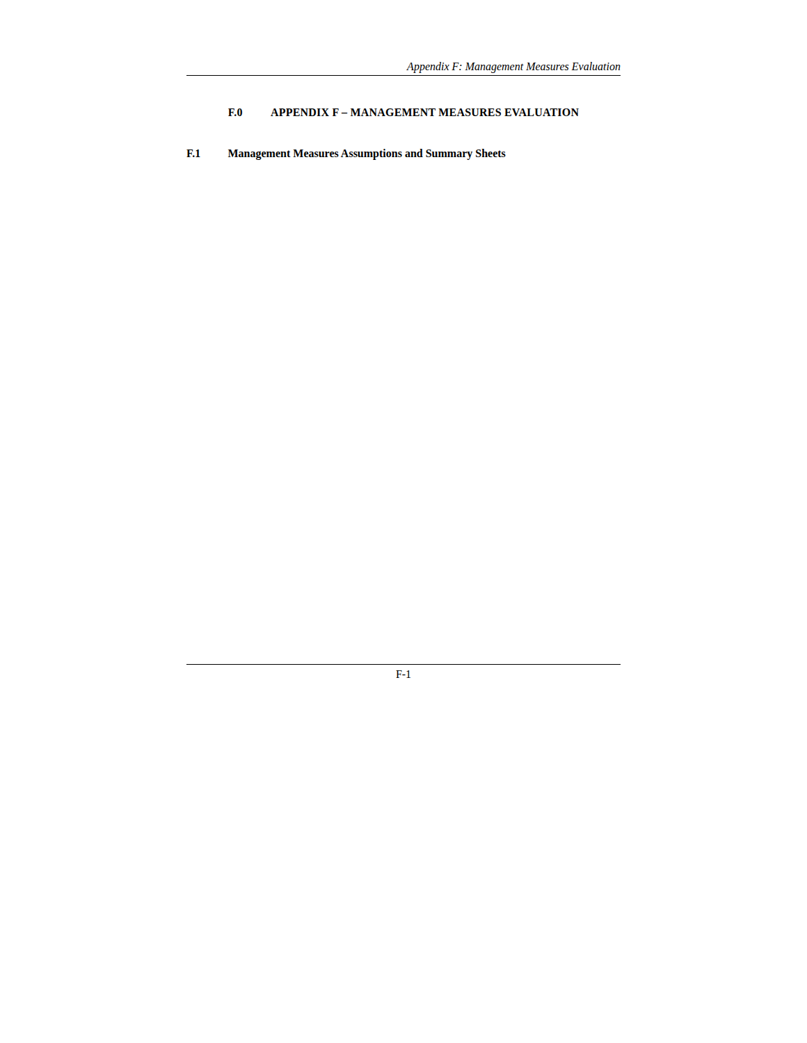Appendix F: Management Measures Evaluation
F.0 APPENDIX F – MANAGEMENT MEASURES EVALUATION
F.1 Management Measures Assumptions and Summary Sheets
F-1